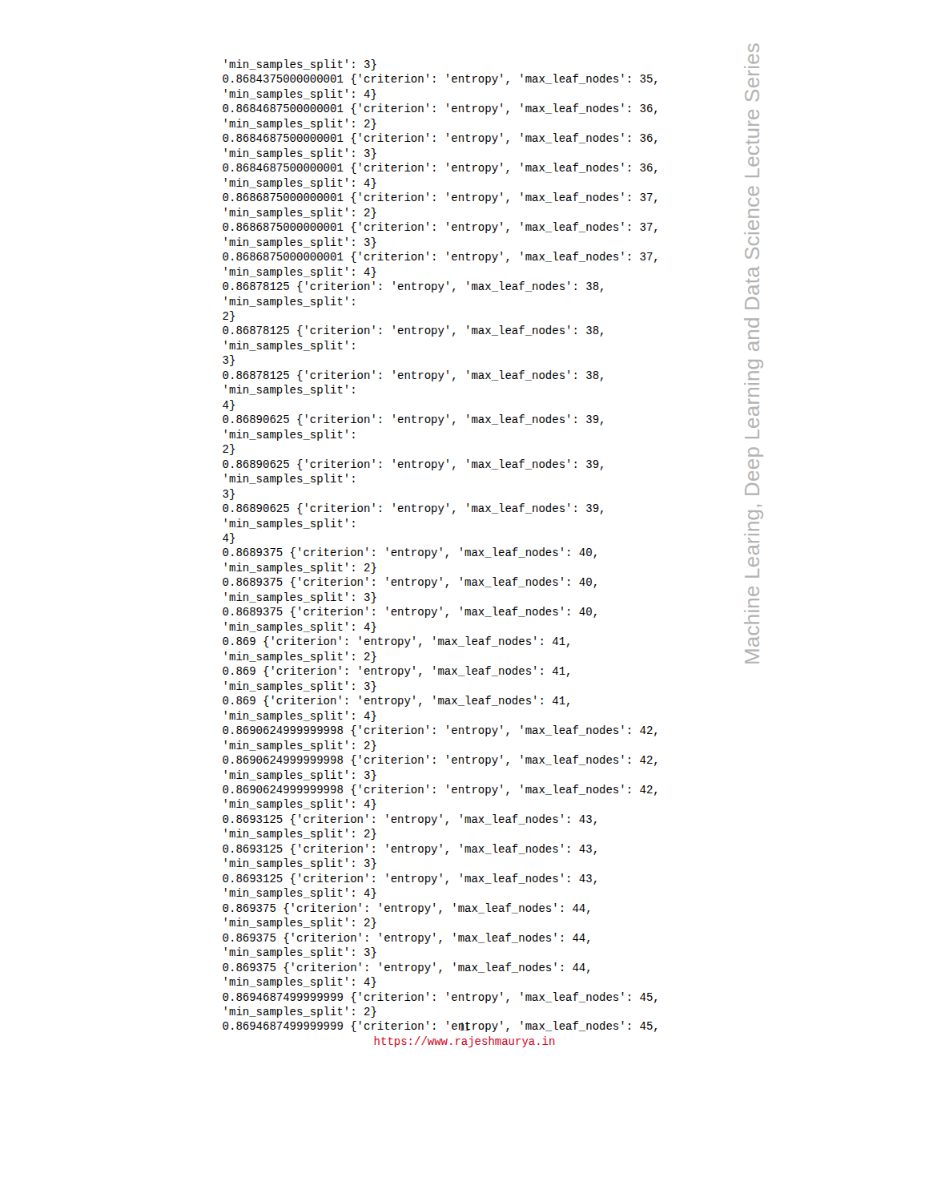Machine Learing, Deep Learning and Data Science Lecture Series
'min_samples_split': 3}
0.8684375000000001 {'criterion': 'entropy', 'max_leaf_nodes': 35,
'min_samples_split': 4}
0.8684687500000001 {'criterion': 'entropy', 'max_leaf_nodes': 36,
'min_samples_split': 2}
0.8684687500000001 {'criterion': 'entropy', 'max_leaf_nodes': 36,
'min_samples_split': 3}
0.8684687500000001 {'criterion': 'entropy', 'max_leaf_nodes': 36,
'min_samples_split': 4}
0.8686875000000001 {'criterion': 'entropy', 'max_leaf_nodes': 37,
'min_samples_split': 2}
0.8686875000000001 {'criterion': 'entropy', 'max_leaf_nodes': 37,
'min_samples_split': 3}
0.8686875000000001 {'criterion': 'entropy', 'max_leaf_nodes': 37,
'min_samples_split': 4}
0.86878125 {'criterion': 'entropy', 'max_leaf_nodes': 38, 'min_samples_split':
2}
0.86878125 {'criterion': 'entropy', 'max_leaf_nodes': 38, 'min_samples_split':
3}
0.86878125 {'criterion': 'entropy', 'max_leaf_nodes': 38, 'min_samples_split':
4}
0.86890625 {'criterion': 'entropy', 'max_leaf_nodes': 39, 'min_samples_split':
2}
0.86890625 {'criterion': 'entropy', 'max_leaf_nodes': 39, 'min_samples_split':
3}
0.86890625 {'criterion': 'entropy', 'max_leaf_nodes': 39, 'min_samples_split':
4}
0.8689375 {'criterion': 'entropy', 'max_leaf_nodes': 40, 'min_samples_split': 2}
0.8689375 {'criterion': 'entropy', 'max_leaf_nodes': 40, 'min_samples_split': 3}
0.8689375 {'criterion': 'entropy', 'max_leaf_nodes': 40, 'min_samples_split': 4}
0.869 {'criterion': 'entropy', 'max_leaf_nodes': 41, 'min_samples_split': 2}
0.869 {'criterion': 'entropy', 'max_leaf_nodes': 41, 'min_samples_split': 3}
0.869 {'criterion': 'entropy', 'max_leaf_nodes': 41, 'min_samples_split': 4}
0.8690624999999998 {'criterion': 'entropy', 'max_leaf_nodes': 42,
'min_samples_split': 2}
0.8690624999999998 {'criterion': 'entropy', 'max_leaf_nodes': 42,
'min_samples_split': 3}
0.8690624999999998 {'criterion': 'entropy', 'max_leaf_nodes': 42,
'min_samples_split': 4}
0.8693125 {'criterion': 'entropy', 'max_leaf_nodes': 43, 'min_samples_split': 2}
0.8693125 {'criterion': 'entropy', 'max_leaf_nodes': 43, 'min_samples_split': 3}
0.8693125 {'criterion': 'entropy', 'max_leaf_nodes': 43, 'min_samples_split': 4}
0.869375 {'criterion': 'entropy', 'max_leaf_nodes': 44, 'min_samples_split': 2}
0.869375 {'criterion': 'entropy', 'max_leaf_nodes': 44, 'min_samples_split': 3}
0.869375 {'criterion': 'entropy', 'max_leaf_nodes': 44, 'min_samples_split': 4}
0.8694687499999999 {'criterion': 'entropy', 'max_leaf_nodes': 45,
'min_samples_split': 2}
0.8694687499999999 {'criterion': 'entropy', 'max_leaf_nodes': 45,
11
https://www.rajeshmaurya.in